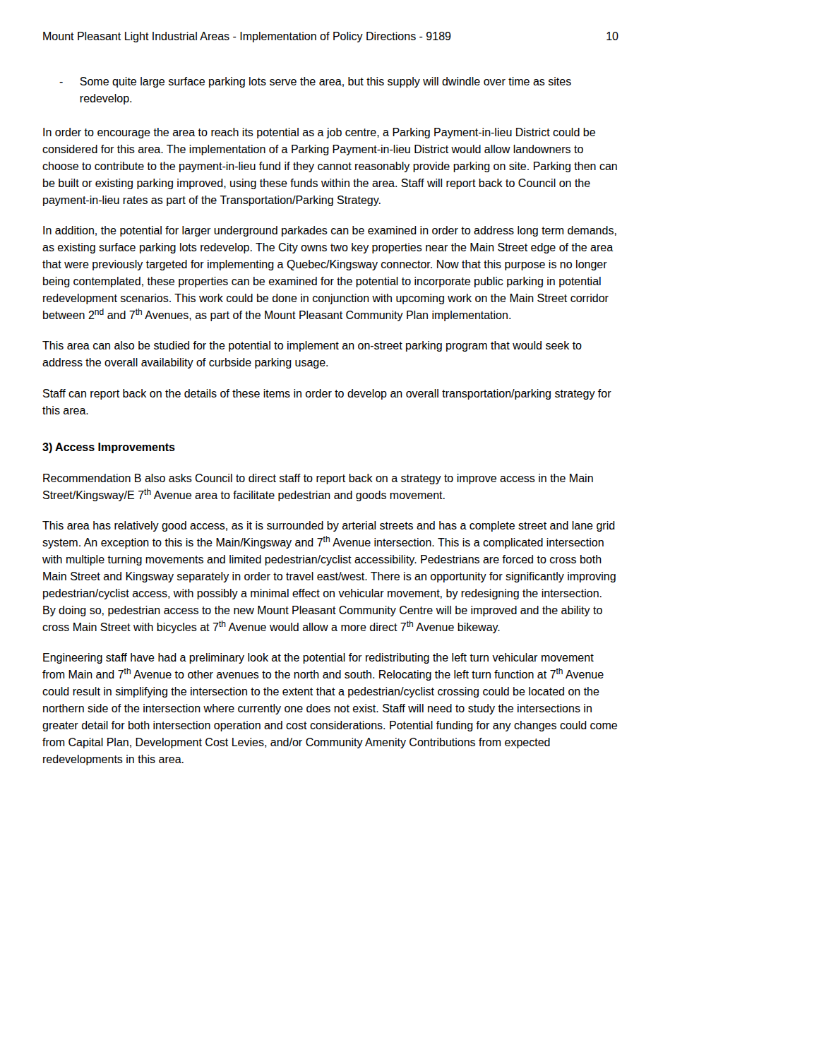Mount Pleasant Light Industrial Areas - Implementation of Policy Directions - 9189
10
Some quite large surface parking lots serve the area, but this supply will dwindle over time as sites redevelop.
In order to encourage the area to reach its potential as a job centre, a Parking Payment-in-lieu District could be considered for this area. The implementation of a Parking Payment-in-lieu District would allow landowners to choose to contribute to the payment-in-lieu fund if they cannot reasonably provide parking on site. Parking then can be built or existing parking improved, using these funds within the area. Staff will report back to Council on the payment-in-lieu rates as part of the Transportation/Parking Strategy.
In addition, the potential for larger underground parkades can be examined in order to address long term demands, as existing surface parking lots redevelop. The City owns two key properties near the Main Street edge of the area that were previously targeted for implementing a Quebec/Kingsway connector. Now that this purpose is no longer being contemplated, these properties can be examined for the potential to incorporate public parking in potential redevelopment scenarios. This work could be done in conjunction with upcoming work on the Main Street corridor between 2nd and 7th Avenues, as part of the Mount Pleasant Community Plan implementation.
This area can also be studied for the potential to implement an on-street parking program that would seek to address the overall availability of curbside parking usage.
Staff can report back on the details of these items in order to develop an overall transportation/parking strategy for this area.
3) Access Improvements
Recommendation B also asks Council to direct staff to report back on a strategy to improve access in the Main Street/Kingsway/E 7th Avenue area to facilitate pedestrian and goods movement.
This area has relatively good access, as it is surrounded by arterial streets and has a complete street and lane grid system. An exception to this is the Main/Kingsway and 7th Avenue intersection. This is a complicated intersection with multiple turning movements and limited pedestrian/cyclist accessibility. Pedestrians are forced to cross both Main Street and Kingsway separately in order to travel east/west. There is an opportunity for significantly improving pedestrian/cyclist access, with possibly a minimal effect on vehicular movement, by redesigning the intersection. By doing so, pedestrian access to the new Mount Pleasant Community Centre will be improved and the ability to cross Main Street with bicycles at 7th Avenue would allow a more direct 7th Avenue bikeway.
Engineering staff have had a preliminary look at the potential for redistributing the left turn vehicular movement from Main and 7th Avenue to other avenues to the north and south. Relocating the left turn function at 7th Avenue could result in simplifying the intersection to the extent that a pedestrian/cyclist crossing could be located on the northern side of the intersection where currently one does not exist. Staff will need to study the intersections in greater detail for both intersection operation and cost considerations. Potential funding for any changes could come from Capital Plan, Development Cost Levies, and/or Community Amenity Contributions from expected redevelopments in this area.